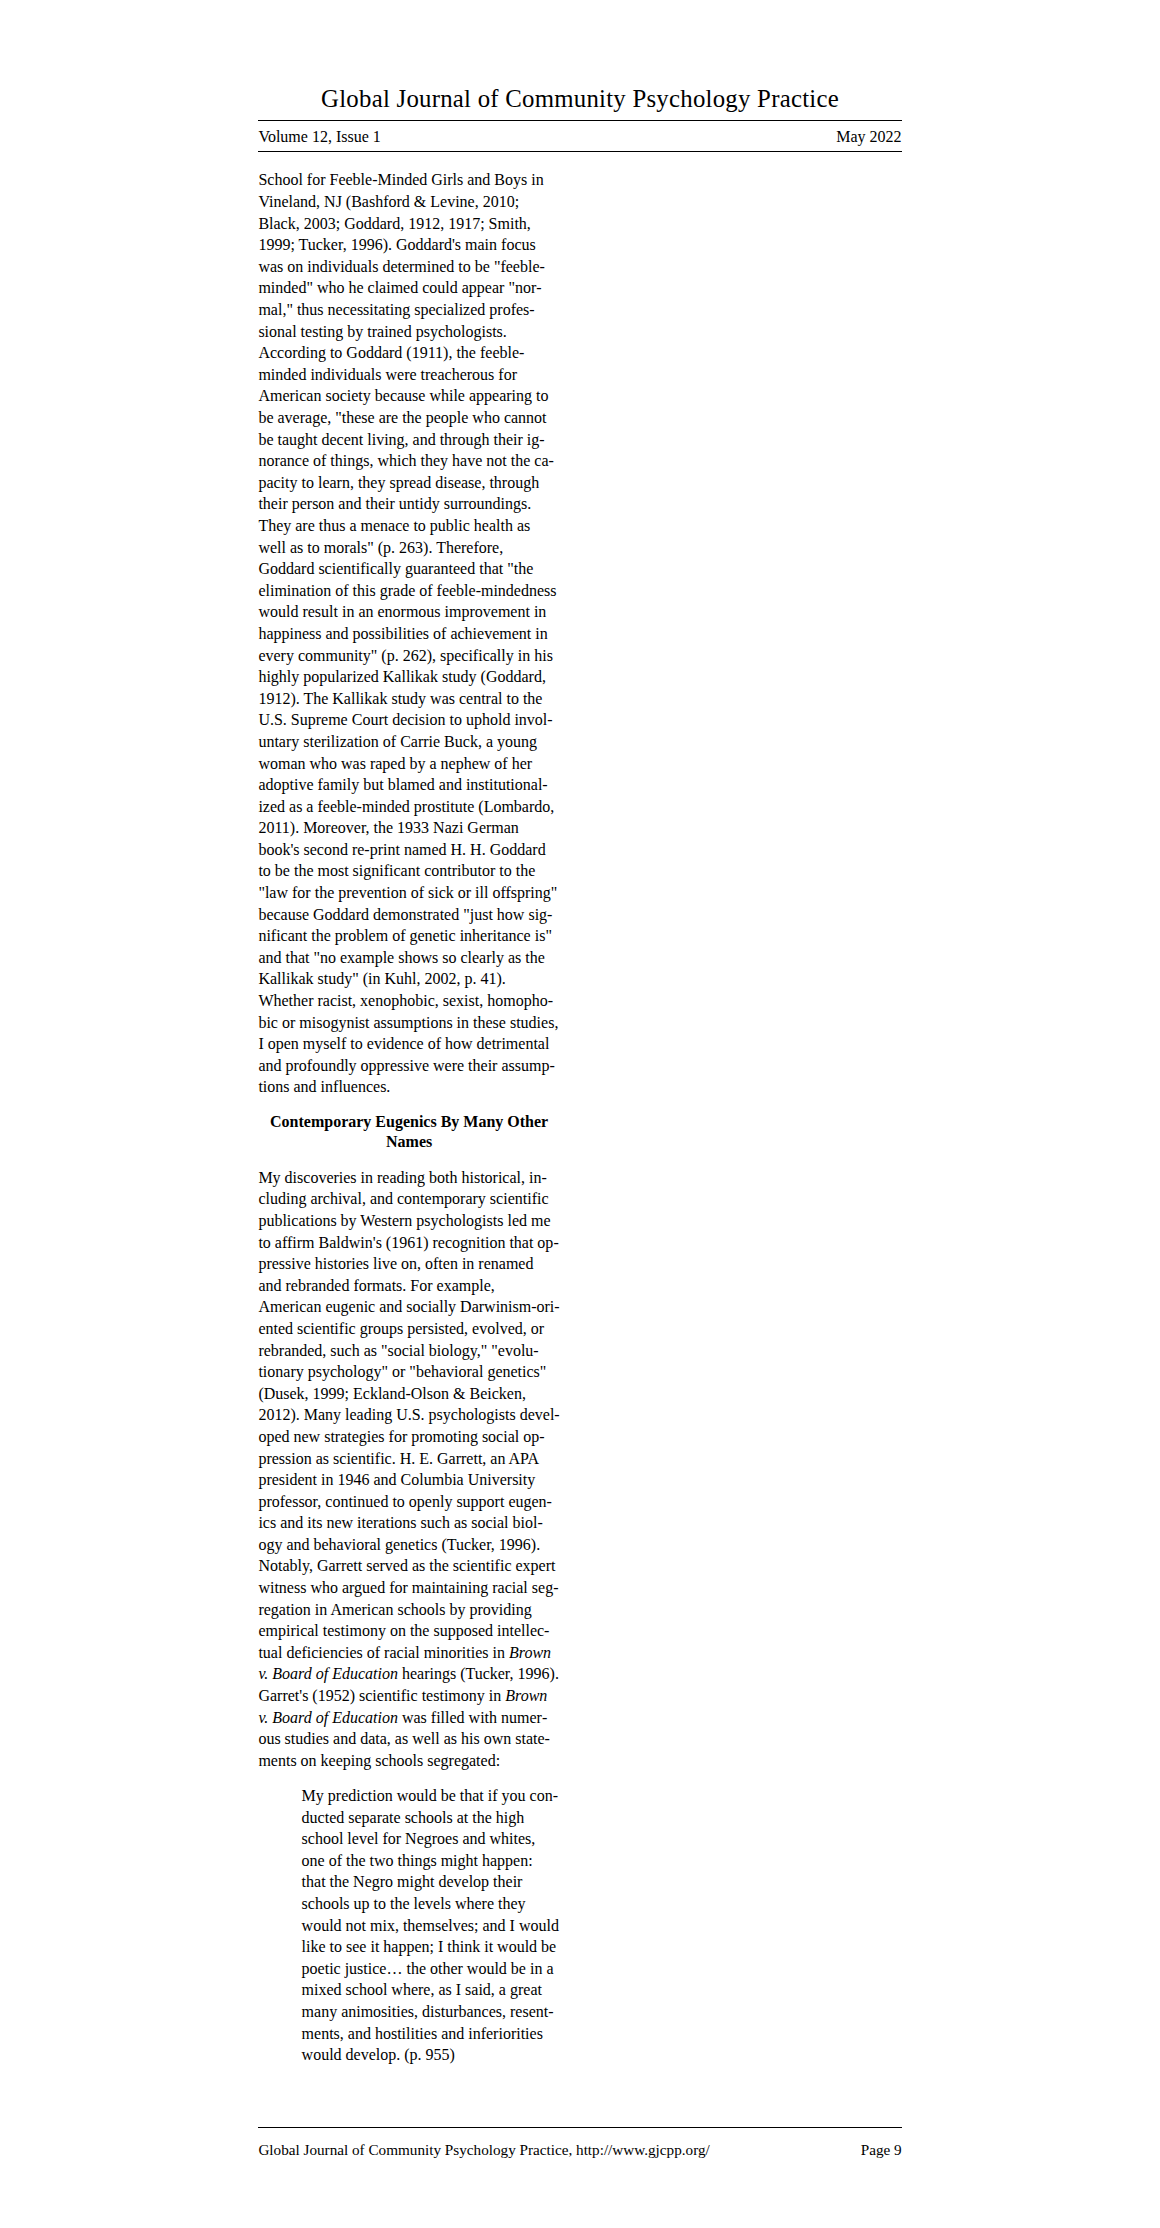Global Journal of Community Psychology Practice
Volume 12, Issue 1 May 2022
School for Feeble-Minded Girls and Boys in Vineland, NJ (Bashford & Levine, 2010; Black, 2003; Goddard, 1912, 1917; Smith, 1999; Tucker, 1996). Goddard's main focus was on individuals determined to be "feeble-minded" who he claimed could appear "normal," thus necessitating specialized professional testing by trained psychologists. According to Goddard (1911), the feeble-minded individuals were treacherous for American society because while appearing to be average, "these are the people who cannot be taught decent living, and through their ignorance of things, which they have not the capacity to learn, they spread disease, through their person and their untidy surroundings. They are thus a menace to public health as well as to morals" (p. 263). Therefore, Goddard scientifically guaranteed that "the elimination of this grade of feeble-mindedness would result in an enormous improvement in happiness and possibilities of achievement in every community" (p. 262), specifically in his highly popularized Kallikak study (Goddard, 1912). The Kallikak study was central to the U.S. Supreme Court decision to uphold involuntary sterilization of Carrie Buck, a young woman who was raped by a nephew of her adoptive family but blamed and institutionalized as a feeble-minded prostitute (Lombardo, 2011). Moreover, the 1933 Nazi German book's second re-print named H. H. Goddard to be the most significant contributor to the "law for the prevention of sick or ill offspring" because Goddard demonstrated "just how significant the problem of genetic inheritance is" and that "no example shows so clearly as the Kallikak study" (in Kuhl, 2002, p. 41). Whether racist, xenophobic, sexist, homophobic or misogynist assumptions in these studies, I open myself to evidence of how detrimental and profoundly oppressive were their assumptions and influences.
Contemporary Eugenics By Many Other Names
My discoveries in reading both historical, including archival, and contemporary scientific publications by Western psychologists led me to affirm Baldwin's (1961) recognition that oppressive histories live on, often in renamed and rebranded formats. For example, American eugenic and socially Darwinism-oriented scientific groups persisted, evolved, or rebranded, such as "social biology," "evolutionary psychology" or "behavioral genetics" (Dusek, 1999; Eckland-Olson & Beicken, 2012). Many leading U.S. psychologists developed new strategies for promoting social oppression as scientific. H. E. Garrett, an APA president in 1946 and Columbia University professor, continued to openly support eugenics and its new iterations such as social biology and behavioral genetics (Tucker, 1996). Notably, Garrett served as the scientific expert witness who argued for maintaining racial segregation in American schools by providing empirical testimony on the supposed intellectual deficiencies of racial minorities in Brown v. Board of Education hearings (Tucker, 1996). Garret's (1952) scientific testimony in Brown v. Board of Education was filled with numerous studies and data, as well as his own statements on keeping schools segregated:
My prediction would be that if you conducted separate schools at the high school level for Negroes and whites, one of the two things might happen: that the Negro might develop their schools up to the levels where they would not mix, themselves; and I would like to see it happen; I think it would be poetic justice… the other would be in a mixed school where, as I said, a great many animosities, disturbances, resentments, and hostilities and inferiorities would develop. (p. 955)
Global Journal of Community Psychology Practice, http://www.gjcpp.org/ Page 9